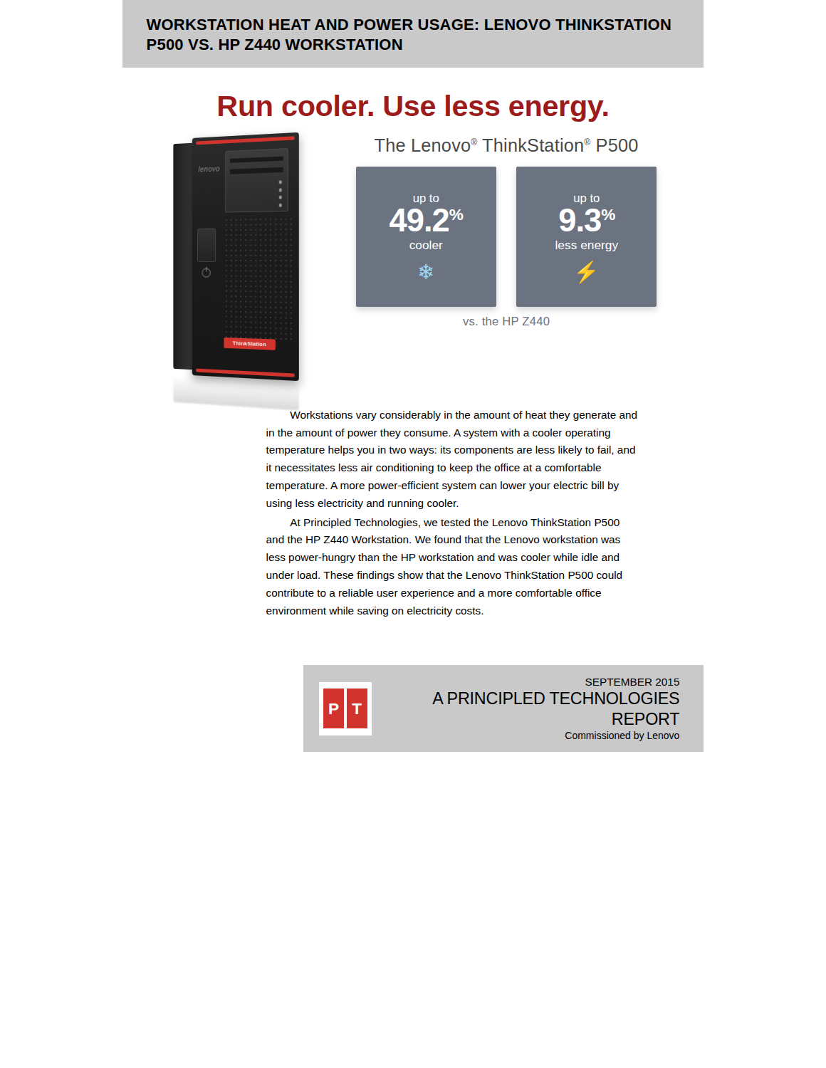Workstation heat and power usage: Lenovo ThinkStation P500 vs. HP Z440 Workstation
Run cooler. Use less energy.
lenovo
ThinkStation
The Lenovo® ThinkStation® P500
up to
49.2%
cooler
❄
up to
9.3%
less energy
⚡
vs. the HP Z440
Workstations vary considerably in the amount of heat they generate and in the amount of power they consume. A system with a cooler operating temperature helps you in two ways: its components are less likely to fail, and it necessitates less air conditioning to keep the office at a comfortable temperature. A more power-efficient system can lower your electric bill by using less electricity and running cooler.
At Principled Technologies, we tested the Lenovo ThinkStation P500 and the HP Z440 Workstation. We found that the Lenovo workstation was less power-hungry than the HP workstation and was cooler while idle and under load. These findings show that the Lenovo ThinkStation P500 could contribute to a reliable user experience and a more comfortable office environment while saving on electricity costs.
P T
SEPTEMBER 2015
A PRINCIPLED TECHNOLOGIES REPORT
Commissioned by Lenovo